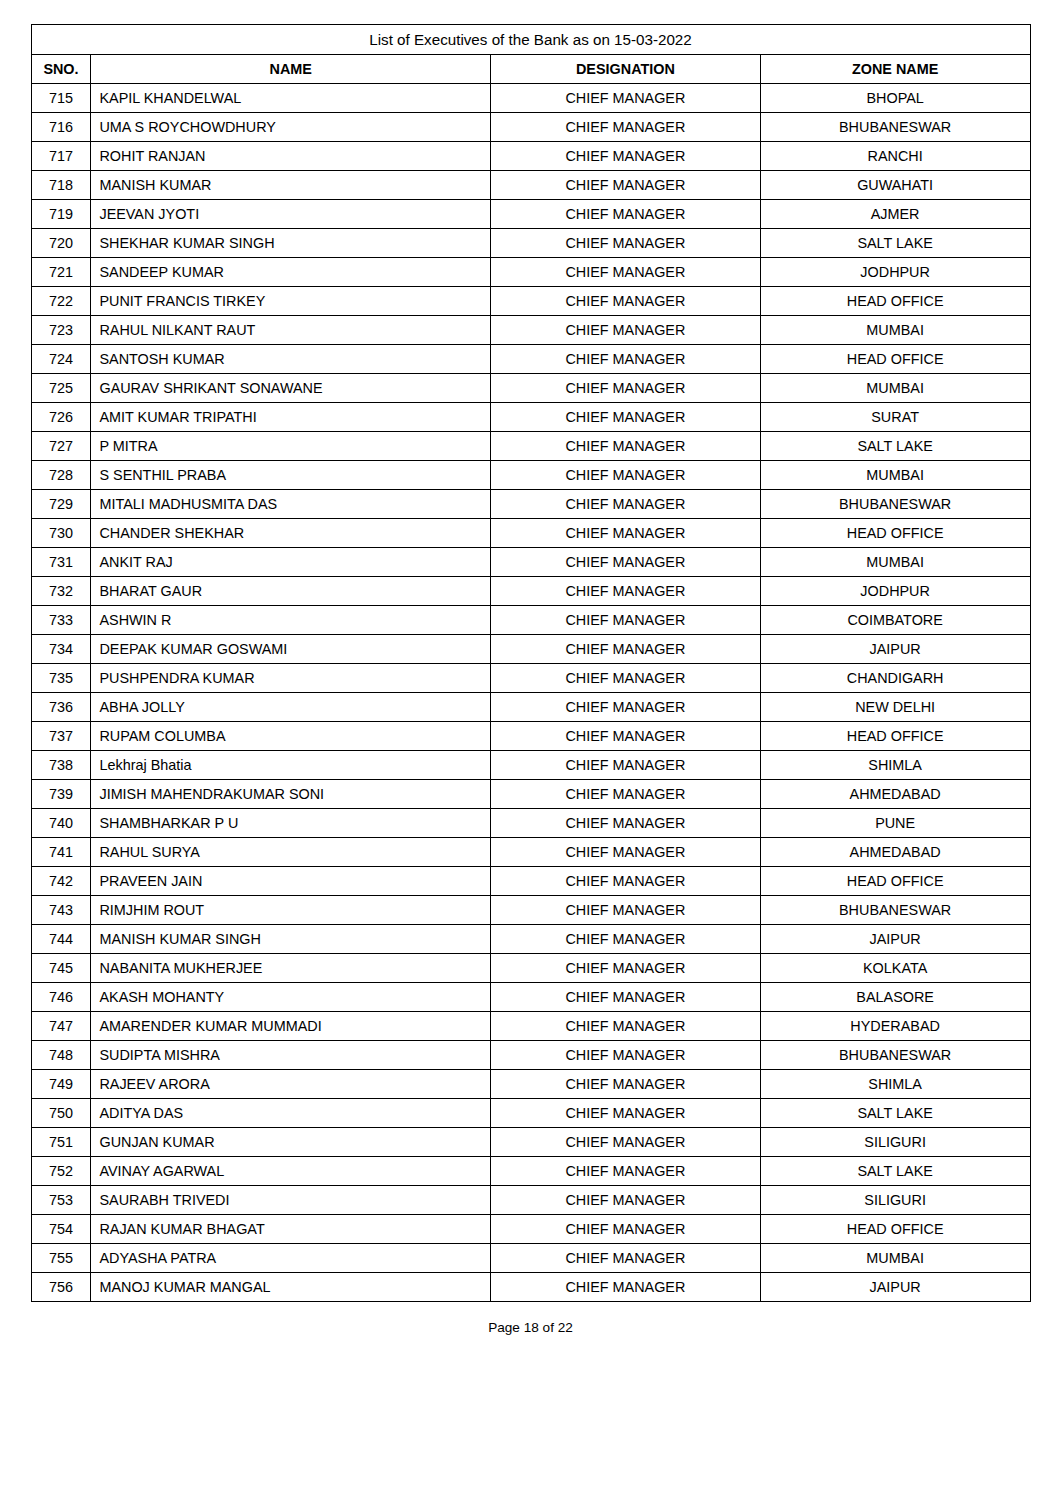List of Executives of the Bank as on 15-03-2022
| SNO. | NAME | DESIGNATION | ZONE NAME |
| --- | --- | --- | --- |
| 715 | KAPIL KHANDELWAL | CHIEF MANAGER | BHOPAL |
| 716 | UMA S ROYCHOWDHURY | CHIEF MANAGER | BHUBANESWAR |
| 717 | ROHIT RANJAN | CHIEF MANAGER | RANCHI |
| 718 | MANISH KUMAR | CHIEF MANAGER | GUWAHATI |
| 719 | JEEVAN JYOTI | CHIEF MANAGER | AJMER |
| 720 | SHEKHAR KUMAR SINGH | CHIEF MANAGER | SALT LAKE |
| 721 | SANDEEP KUMAR | CHIEF MANAGER | JODHPUR |
| 722 | PUNIT FRANCIS TIRKEY | CHIEF MANAGER | HEAD OFFICE |
| 723 | RAHUL NILKANT RAUT | CHIEF MANAGER | MUMBAI |
| 724 | SANTOSH KUMAR | CHIEF MANAGER | HEAD OFFICE |
| 725 | GAURAV SHRIKANT SONAWANE | CHIEF MANAGER | MUMBAI |
| 726 | AMIT KUMAR TRIPATHI | CHIEF MANAGER | SURAT |
| 727 | P MITRA | CHIEF MANAGER | SALT LAKE |
| 728 | S SENTHIL PRABA | CHIEF MANAGER | MUMBAI |
| 729 | MITALI MADHUSMITA DAS | CHIEF MANAGER | BHUBANESWAR |
| 730 | CHANDER SHEKHAR | CHIEF MANAGER | HEAD OFFICE |
| 731 | ANKIT RAJ | CHIEF MANAGER | MUMBAI |
| 732 | BHARAT GAUR | CHIEF MANAGER | JODHPUR |
| 733 | ASHWIN R | CHIEF MANAGER | COIMBATORE |
| 734 | DEEPAK KUMAR GOSWAMI | CHIEF MANAGER | JAIPUR |
| 735 | PUSHPENDRA KUMAR | CHIEF MANAGER | CHANDIGARH |
| 736 | ABHA JOLLY | CHIEF MANAGER | NEW DELHI |
| 737 | RUPAM COLUMBA | CHIEF MANAGER | HEAD OFFICE |
| 738 | Lekhraj Bhatia | CHIEF MANAGER | SHIMLA |
| 739 | JIMISH MAHENDRAKUMAR SONI | CHIEF MANAGER | AHMEDABAD |
| 740 | SHAMBHARKAR P U | CHIEF MANAGER | PUNE |
| 741 | RAHUL SURYA | CHIEF MANAGER | AHMEDABAD |
| 742 | PRAVEEN JAIN | CHIEF MANAGER | HEAD OFFICE |
| 743 | RIMJHIM ROUT | CHIEF MANAGER | BHUBANESWAR |
| 744 | MANISH KUMAR SINGH | CHIEF MANAGER | JAIPUR |
| 745 | NABANITA MUKHERJEE | CHIEF MANAGER | KOLKATA |
| 746 | AKASH MOHANTY | CHIEF MANAGER | BALASORE |
| 747 | AMARENDER KUMAR MUMMADI | CHIEF MANAGER | HYDERABAD |
| 748 | SUDIPTA MISHRA | CHIEF MANAGER | BHUBANESWAR |
| 749 | RAJEEV ARORA | CHIEF MANAGER | SHIMLA |
| 750 | ADITYA DAS | CHIEF MANAGER | SALT LAKE |
| 751 | GUNJAN KUMAR | CHIEF MANAGER | SILIGURI |
| 752 | AVINAY AGARWAL | CHIEF MANAGER | SALT LAKE |
| 753 | SAURABH TRIVEDI | CHIEF MANAGER | SILIGURI |
| 754 | RAJAN KUMAR BHAGAT | CHIEF MANAGER | HEAD OFFICE |
| 755 | ADYASHA PATRA | CHIEF MANAGER | MUMBAI |
| 756 | MANOJ KUMAR MANGAL | CHIEF MANAGER | JAIPUR |
Page 18 of 22